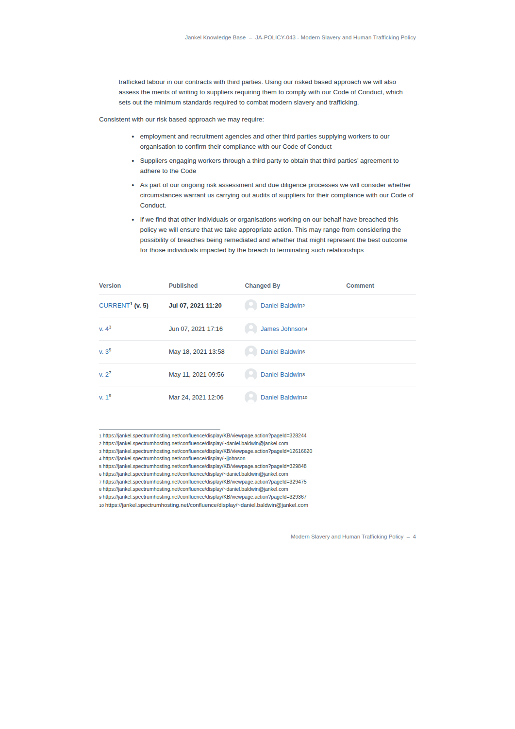Jankel Knowledge Base – JA-POLICY-043 - Modern Slavery and Human Trafficking Policy
trafficked labour in our contracts with third parties. Using our risked based approach we will also assess the merits of writing to suppliers requiring them to comply with our Code of Conduct, which sets out the minimum standards required to combat modern slavery and trafficking.
Consistent with our risk based approach we may require:
employment and recruitment agencies and other third parties supplying workers to our organisation to confirm their compliance with our Code of Conduct
Suppliers engaging workers through a third party to obtain that third parties’ agreement to adhere to the Code
As part of our ongoing risk assessment and due diligence processes we will consider whether circumstances warrant us carrying out audits of suppliers for their compliance with our Code of Conduct.
If we find that other individuals or organisations working on our behalf have breached this policy we will ensure that we take appropriate action. This may range from considering the possibility of breaches being remediated and whether that might represent the best outcome for those individuals impacted by the breach to terminating such relationships
| Version | Published | Changed By | Comment |
| --- | --- | --- | --- |
| CURRENT 1 (v. 5) | Jul 07, 2021 11:20 | Daniel Baldwin 2 | |
| v. 4 3 | Jun 07, 2021 17:16 | James Johnson 4 | |
| v. 3 5 | May 18, 2021 13:58 | Daniel Baldwin 6 | |
| v. 2 7 | May 11, 2021 09:56 | Daniel Baldwin 8 | |
| v. 1 9 | Mar 24, 2021 12:06 | Daniel Baldwin 10 | |
1https://jankel.spectrumhosting.net/confluence/display/KB/viewpage.action?pageId=328244
2https://jankel.spectrumhosting.net/confluence/display/~daniel.baldwin@jankel.com
3https://jankel.spectrumhosting.net/confluence/display/KB/viewpage.action?pageId=12616620
4https://jankel.spectrumhosting.net/confluence/display/~jjohnson
5https://jankel.spectrumhosting.net/confluence/display/KB/viewpage.action?pageId=329848
6https://jankel.spectrumhosting.net/confluence/display/~daniel.baldwin@jankel.com
7https://jankel.spectrumhosting.net/confluence/display/KB/viewpage.action?pageId=329475
8https://jankel.spectrumhosting.net/confluence/display/~daniel.baldwin@jankel.com
9https://jankel.spectrumhosting.net/confluence/display/KB/viewpage.action?pageId=329367
10https://jankel.spectrumhosting.net/confluence/display/~daniel.baldwin@jankel.com
Modern Slavery and Human Trafficking Policy – 4